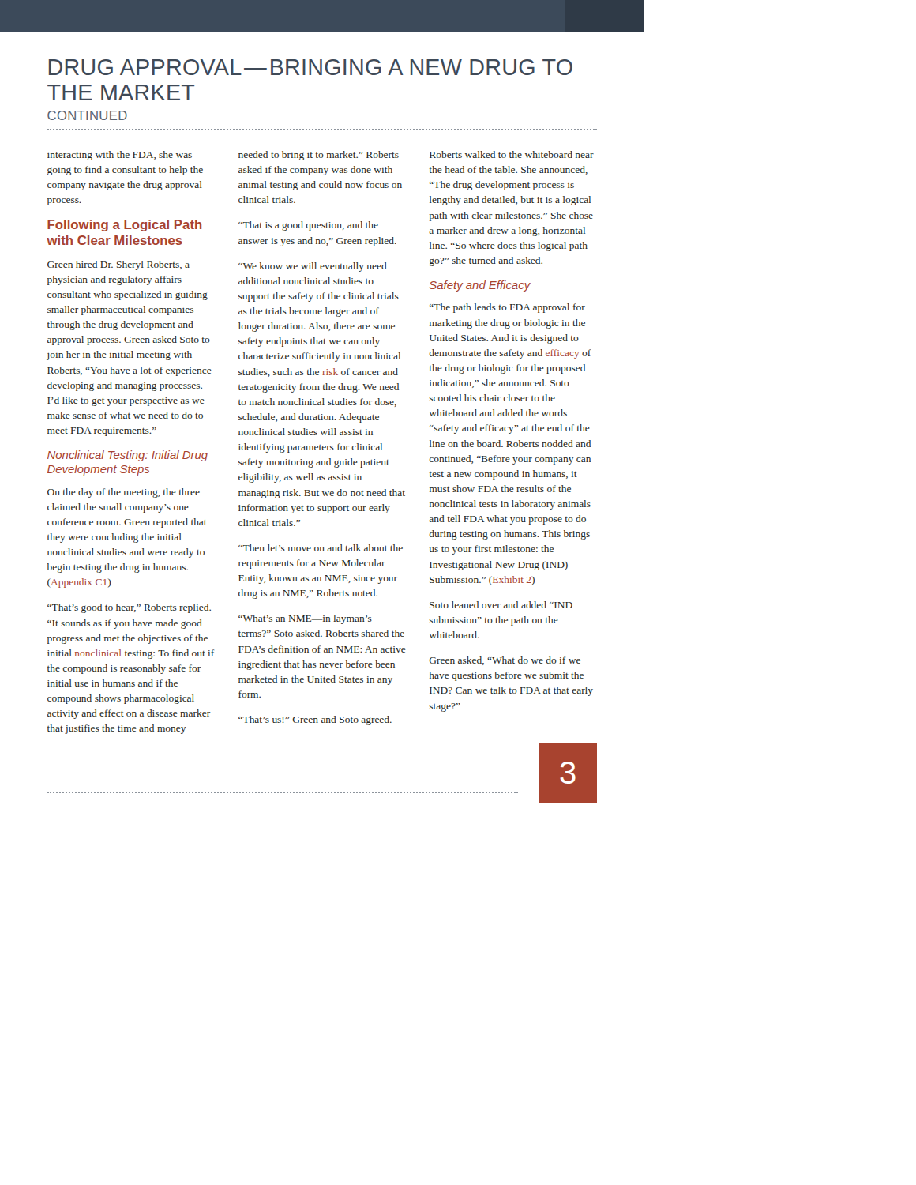DRUG APPROVAL — BRINGING A NEW DRUG TO THE MARKET
CONTINUED
interacting with the FDA, she was going to find a consultant to help the company navigate the drug approval process.
Following a Logical Path with Clear Milestones
Green hired Dr. Sheryl Roberts, a physician and regulatory affairs consultant who specialized in guiding smaller pharmaceutical companies through the drug development and approval process. Green asked Soto to join her in the initial meeting with Roberts, “You have a lot of experience developing and managing processes. I’d like to get your perspective as we make sense of what we need to do to meet FDA requirements.”
Nonclinical Testing: Initial Drug Development Steps
On the day of the meeting, the three claimed the small company’s one conference room. Green reported that they were concluding the initial nonclinical studies and were ready to begin testing the drug in humans. (Appendix C1)
“That’s good to hear,” Roberts replied. “It sounds as if you have made good progress and met the objectives of the initial nonclinical testing: To find out if the compound is reasonably safe for initial use in humans and if the compound shows pharmacological activity and effect on a disease marker that justifies the time and money needed to bring it to market.” Roberts asked if the company was done with animal testing and could now focus on clinical trials.
“That is a good question, and the answer is yes and no,” Green replied.
“We know we will eventually need additional nonclinical studies to support the safety of the clinical trials as the trials become larger and of longer duration. Also, there are some safety endpoints that we can only characterize sufficiently in nonclinical studies, such as the risk of cancer and teratogenicity from the drug. We need to match nonclinical studies for dose, schedule, and duration. Adequate nonclinical studies will assist in identifying parameters for clinical safety monitoring and guide patient eligibility, as well as assist in managing risk. But we do not need that information yet to support our early clinical trials.”
“Then let’s move on and talk about the requirements for a New Molecular Entity, known as an NME, since your drug is an NME,” Roberts noted.
“What’s an NME—in layman’s terms?” Soto asked. Roberts shared the FDA’s definition of an NME: An active ingredient that has never before been marketed in the United States in any form.
“That’s us!” Green and Soto agreed.
Roberts walked to the whiteboard near the head of the table. She announced, “The drug development process is lengthy and detailed, but it is a logical path with clear milestones.” She chose a marker and drew a long, horizontal line. “So where does this logical path go?” she turned and asked.
Safety and Efficacy
“The path leads to FDA approval for marketing the drug or biologic in the United States. And it is designed to demonstrate the safety and efficacy of the drug or biologic for the proposed indication,” she announced. Soto scooted his chair closer to the whiteboard and added the words “safety and efficacy” at the end of the line on the board. Roberts nodded and continued, “Before your company can test a new compound in humans, it must show FDA the results of the nonclinical tests in laboratory animals and tell FDA what you propose to do during testing on humans. This brings us to your first milestone: the Investigational New Drug (IND) Submission.” (Exhibit 2)
Soto leaned over and added “IND submission” to the path on the whiteboard.
Green asked, “What do we do if we have questions before we submit the IND? Can we talk to FDA at that early stage?”
3